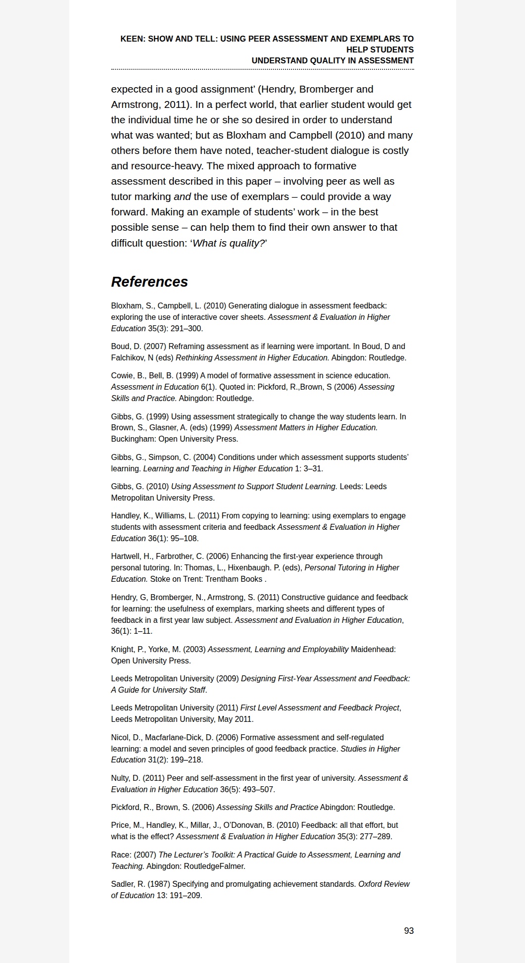Keen: Show and Tell: Using Peer Assessment and Exemplars to Help Students
Understand Quality in Assessment
expected in a good assignment’ (Hendry, Bromberger and Armstrong, 2011). In a perfect world, that earlier student would get the individual time he or she so desired in order to understand what was wanted; but as Bloxham and Campbell (2010) and many others before them have noted, teacher-student dialogue is costly and resource-heavy. The mixed approach to formative assessment described in this paper – involving peer as well as tutor marking and the use of exemplars – could provide a way forward. Making an example of students’ work – in the best possible sense – can help them to find their own answer to that difficult question: ‘What is quality?’
References
Bloxham, S., Campbell, L. (2010) Generating dialogue in assessment feedback: exploring the use of interactive cover sheets. Assessment & Evaluation in Higher Education 35(3): 291–300.
Boud, D. (2007) Reframing assessment as if learning were important. In Boud, D and Falchikov, N (eds) Rethinking Assessment in Higher Education. Abingdon: Routledge.
Cowie, B., Bell, B. (1999) A model of formative assessment in science education. Assessment in Education 6(1). Quoted in: Pickford, R.,Brown, S (2006) Assessing Skills and Practice. Abingdon: Routledge.
Gibbs, G. (1999) Using assessment strategically to change the way students learn. In Brown, S., Glasner, A. (eds) (1999) Assessment Matters in Higher Education. Buckingham: Open University Press.
Gibbs, G., Simpson, C. (2004) Conditions under which assessment supports students’ learning. Learning and Teaching in Higher Education 1: 3–31.
Gibbs, G. (2010) Using Assessment to Support Student Learning. Leeds: Leeds Metropolitan University Press.
Handley, K., Williams, L. (2011) From copying to learning: using exemplars to engage students with assessment criteria and feedback Assessment & Evaluation in Higher Education 36(1): 95–108.
Hartwell, H., Farbrother, C. (2006) Enhancing the first-year experience through personal tutoring. In: Thomas, L., Hixenbaugh. P. (eds), Personal Tutoring in Higher Education. Stoke on Trent: Trentham Books .
Hendry, G, Bromberger, N., Armstrong, S. (2011) Constructive guidance and feedback for learning: the usefulness of exemplars, marking sheets and different types of feedback in a first year law subject. Assessment and Evaluation in Higher Education, 36(1): 1–11.
Knight, P., Yorke, M. (2003) Assessment, Learning and Employability Maidenhead: Open University Press.
Leeds Metropolitan University (2009) Designing First-Year Assessment and Feedback: A Guide for University Staff.
Leeds Metropolitan University (2011) First Level Assessment and Feedback Project, Leeds Metropolitan University, May 2011.
Nicol, D., Macfarlane-Dick, D. (2006) Formative assessment and self-regulated learning: a model and seven principles of good feedback practice. Studies in Higher Education 31(2): 199–218.
Nulty, D. (2011) Peer and self-assessment in the first year of university. Assessment & Evaluation in Higher Education 36(5): 493–507.
Pickford, R., Brown, S. (2006) Assessing Skills and Practice Abingdon: Routledge.
Price, M., Handley, K., Millar, J., O’Donovan, B. (2010) Feedback: all that effort, but what is the effect? Assessment & Evaluation in Higher Education 35(3): 277–289.
Race: (2007) The Lecturer’s Toolkit: A Practical Guide to Assessment, Learning and Teaching. Abingdon: RoutledgeFalmer.
Sadler, R. (1987) Specifying and promulgating achievement standards. Oxford Review of Education 13: 191–209.
93